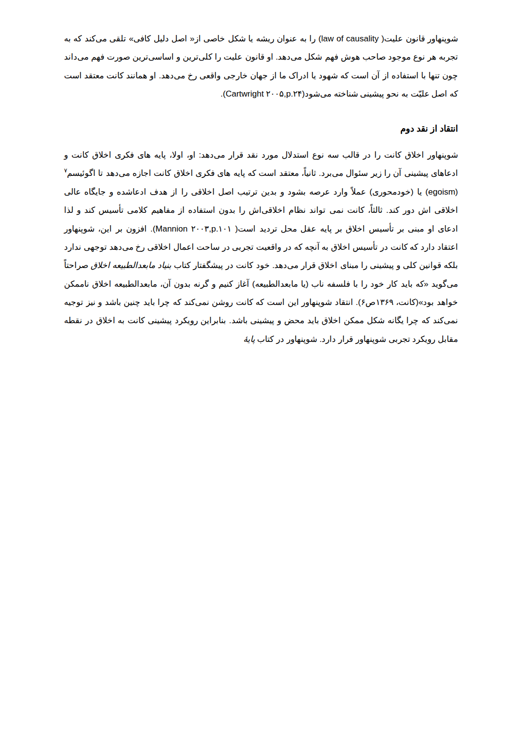شوپنهاور قانون علیت( law of causality) را به عنوان ریشه یا شکل خاصی از« اصل دلیل کافی» تلقی می‌کند که به تجربه هر نوع موجود صاحب هوش فهم شکل می‌دهد. او قانون علیت را کلی‌ترین و اساسی‌ترین صورت فهم می‌داند چون تنها با استفاده از آن است که شهود یا ادراک ما از جهان خارجی واقعی رخ می‌دهد. او همانند کانت معتقد است که اصل علیّت به نحو پیشینی شناخته می‌شود(Cartwright ۲۰۰۵,p.۲۴).
انتقاد از نقد دوم
شوپنهاور اخلاق کانت را در قالب سه نوع استدلال مورد نقد قرار می‌دهد: او، اولا، پایه های فکری اخلاق کانت و ادعاهای پیشینی آن را زیر سئوال می‌برد. ثانیاً، معتقد است که پایه های فکری اخلاق کانت اجازه می‌دهد تا اگوئیسم۷ (egoism) یا (خودمحوری) عملاً وارد عرصه بشود و بدین ترتیب اصل اخلاقی را از هدف ادعاشده و جایگاه عالی اخلاقی اش دور کند. ثالثاً، کانت نمی تواند نظام اخلاقی‌اش را بدون استفاده از مفاهیم کلامی تأسیس کند و لذا ادعای او مبنی بر تأسیس اخلاق بر پایه عقل محل تردید است( Mannion ۲۰۰۳,p.۱۰۱). افزون بر این، شوپنهاور اعتقاد دارد که کانت در تأسیس اخلاق به آنچه که در واقعیت تجربی در ساحت اعمال اخلاقی رخ می‌دهد توجهی ندارد بلکه قوانین کلی و پیشینی را مبنای اخلاق قرار می‌دهد. خود کانت در پیشگفتار کتاب بنیاد مابعدالطبیعه اخلاق صراحتاً می‌گوید «که باید کار خود را با فلسفه ناب (یا مابعدالطبیعه) آغاز کنیم و گرنه بدون آن، مابعدالطبیعه اخلاق ناممکن خواهد بود»(کانت، ۱۳۶۹ص۶). انتقاد شوپنهاور این است که کانت روشن نمی‌کند که چرا باید چنین باشد و نیز توجیه نمی‌کند که چرا یگانه شکل ممکن اخلاق باید محض و پیشینی باشد. بنابراین رویکرد پیشینی کانت به اخلاق در نقطه مقابل رویکرد تجربی شوپنهاور قرار دارد. شوپنهاور در کتاب پایهٔ